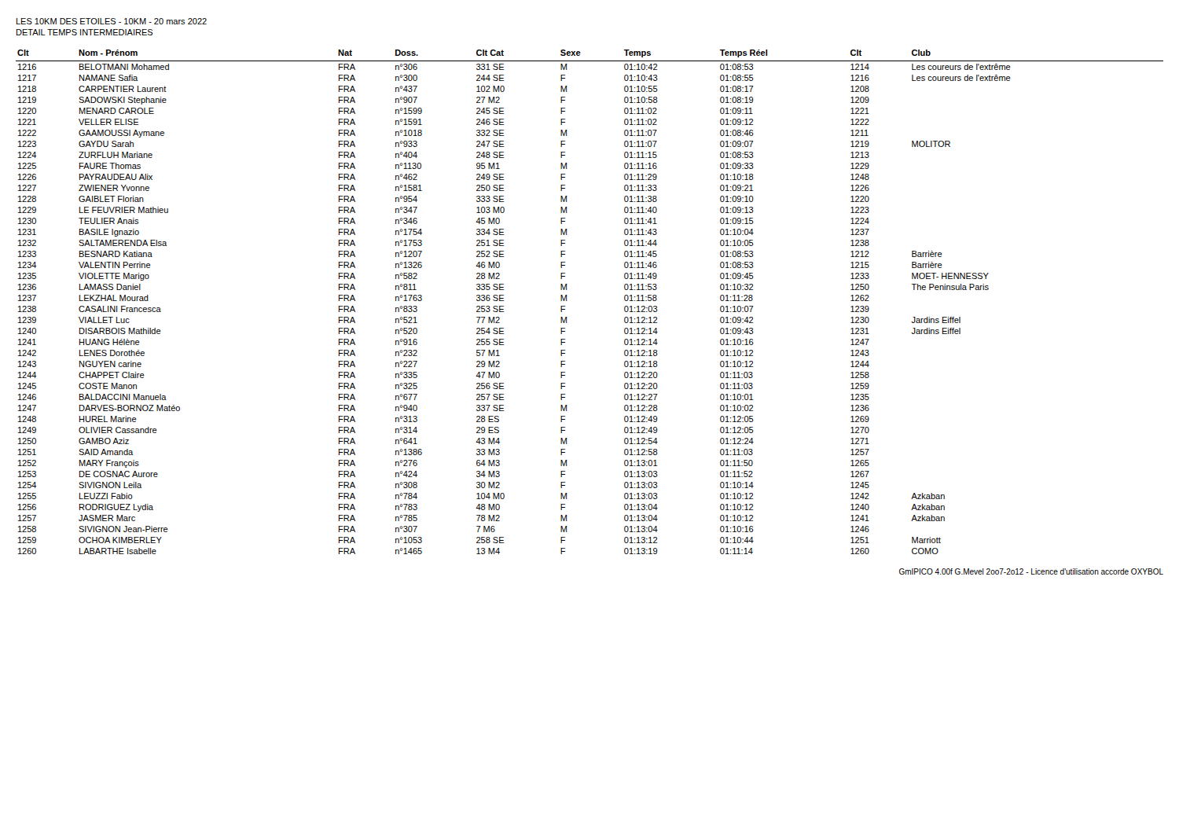LES 10KM DES ETOILES - 10KM - 20 mars 2022
DETAIL TEMPS INTERMEDIAIRES
| Clt | Nom - Prénom | Nat | Doss. | Clt Cat | Sexe | Temps | Temps Réel | Clt | Club |
| --- | --- | --- | --- | --- | --- | --- | --- | --- | --- |
| 1216 | BELOTMANI Mohamed | FRA | n°306 | 331 SE | M | 01:10:42 | 01:08:53 | 1214 | Les coureurs de l'extrême |
| 1217 | NAMANE Safia | FRA | n°300 | 244 SE | F | 01:10:43 | 01:08:55 | 1216 | Les coureurs de l'extrême |
| 1218 | CARPENTIER Laurent | FRA | n°437 | 102 M0 | M | 01:10:55 | 01:08:17 | 1208 | |
| 1219 | SADOWSKI Stephanie | FRA | n°907 | 27 M2 | F | 01:10:58 | 01:08:19 | 1209 | |
| 1220 | MENARD CAROLE | FRA | n°1599 | 245 SE | F | 01:11:02 | 01:09:11 | 1221 | |
| 1221 | VELLER ELISE | FRA | n°1591 | 246 SE | F | 01:11:02 | 01:09:12 | 1222 | |
| 1222 | GAAMOUSSI Aymane | FRA | n°1018 | 332 SE | M | 01:11:07 | 01:08:46 | 1211 | |
| 1223 | GAYDU Sarah | FRA | n°933 | 247 SE | F | 01:11:07 | 01:09:07 | 1219 | MOLITOR |
| 1224 | ZURFLUH Mariane | FRA | n°404 | 248 SE | F | 01:11:15 | 01:08:53 | 1213 | |
| 1225 | FAURE Thomas | FRA | n°1130 | 95 M1 | M | 01:11:16 | 01:09:33 | 1229 | |
| 1226 | PAYRAUDEAU Alix | FRA | n°462 | 249 SE | F | 01:11:29 | 01:10:18 | 1248 | |
| 1227 | ZWIENER Yvonne | FRA | n°1581 | 250 SE | F | 01:11:33 | 01:09:21 | 1226 | |
| 1228 | GAIBLET Florian | FRA | n°954 | 333 SE | M | 01:11:38 | 01:09:10 | 1220 | |
| 1229 | LE FEUVRIER Mathieu | FRA | n°347 | 103 M0 | M | 01:11:40 | 01:09:13 | 1223 | |
| 1230 | TEULIER Anais | FRA | n°346 | 45 M0 | F | 01:11:41 | 01:09:15 | 1224 | |
| 1231 | BASILE Ignazio | FRA | n°1754 | 334 SE | M | 01:11:43 | 01:10:04 | 1237 | |
| 1232 | SALTAMERENDA Elsa | FRA | n°1753 | 251 SE | F | 01:11:44 | 01:10:05 | 1238 | |
| 1233 | BESNARD Katiana | FRA | n°1207 | 252 SE | F | 01:11:45 | 01:08:53 | 1212 | Barrière |
| 1234 | VALENTIN Perrine | FRA | n°1326 | 46 M0 | F | 01:11:46 | 01:08:53 | 1215 | Barrière |
| 1235 | VIOLETTE Marigo | FRA | n°582 | 28 M2 | F | 01:11:49 | 01:09:45 | 1233 | MOET- HENNESSY |
| 1236 | LAMASS Daniel | FRA | n°811 | 335 SE | M | 01:11:53 | 01:10:32 | 1250 | The Peninsula Paris |
| 1237 | LEKZHAL Mourad | FRA | n°1763 | 336 SE | M | 01:11:58 | 01:11:28 | 1262 | |
| 1238 | CASALINI Francesca | FRA | n°833 | 253 SE | F | 01:12:03 | 01:10:07 | 1239 | |
| 1239 | VIALLET Luc | FRA | n°521 | 77 M2 | M | 01:12:12 | 01:09:42 | 1230 | Jardins Eiffel |
| 1240 | DISARBOIS Mathilde | FRA | n°520 | 254 SE | F | 01:12:14 | 01:09:43 | 1231 | Jardins Eiffel |
| 1241 | HUANG Hélène | FRA | n°916 | 255 SE | F | 01:12:14 | 01:10:16 | 1247 | |
| 1242 | LENES Dorothée | FRA | n°232 | 57 M1 | F | 01:12:18 | 01:10:12 | 1243 | |
| 1243 | NGUYEN carine | FRA | n°227 | 29 M2 | F | 01:12:18 | 01:10:12 | 1244 | |
| 1244 | CHAPPET Claire | FRA | n°335 | 47 M0 | F | 01:12:20 | 01:11:03 | 1258 | |
| 1245 | COSTE Manon | FRA | n°325 | 256 SE | F | 01:12:20 | 01:11:03 | 1259 | |
| 1246 | BALDACCINI Manuela | FRA | n°677 | 257 SE | F | 01:12:27 | 01:10:01 | 1235 | |
| 1247 | DARVES-BORNOZ Matéo | FRA | n°940 | 337 SE | M | 01:12:28 | 01:10:02 | 1236 | |
| 1248 | HUREL Marine | FRA | n°313 | 28 ES | F | 01:12:49 | 01:12:05 | 1269 | |
| 1249 | OLIVIER Cassandre | FRA | n°314 | 29 ES | F | 01:12:49 | 01:12:05 | 1270 | |
| 1250 | GAMBO Aziz | FRA | n°641 | 43 M4 | M | 01:12:54 | 01:12:24 | 1271 | |
| 1251 | SAID Amanda | FRA | n°1386 | 33 M3 | F | 01:12:58 | 01:11:03 | 1257 | |
| 1252 | MARY François | FRA | n°276 | 64 M3 | M | 01:13:01 | 01:11:50 | 1265 | |
| 1253 | DE COSNAC Aurore | FRA | n°424 | 34 M3 | F | 01:13:03 | 01:11:52 | 1267 | |
| 1254 | SIVIGNON Leila | FRA | n°308 | 30 M2 | F | 01:13:03 | 01:10:14 | 1245 | |
| 1255 | LEUZZI Fabio | FRA | n°784 | 104 M0 | M | 01:13:03 | 01:10:12 | 1242 | Azkaban |
| 1256 | RODRIGUEZ Lydia | FRA | n°783 | 48 M0 | F | 01:13:04 | 01:10:12 | 1240 | Azkaban |
| 1257 | JASMER Marc | FRA | n°785 | 78 M2 | M | 01:13:04 | 01:10:12 | 1241 | Azkaban |
| 1258 | SIVIGNON Jean-Pierre | FRA | n°307 | 7 M6 | M | 01:13:04 | 01:10:16 | 1246 | |
| 1259 | OCHOA KIMBERLEY | FRA | n°1053 | 258 SE | F | 01:13:12 | 01:10:44 | 1251 | Marriott |
| 1260 | LABARTHE Isabelle | FRA | n°1465 | 13 M4 | F | 01:13:19 | 01:11:14 | 1260 | COMO |
GmIPICO 4.00f G.Mevel 2oo7-2o12 - Licence d'utilisation accorde OXYBOL